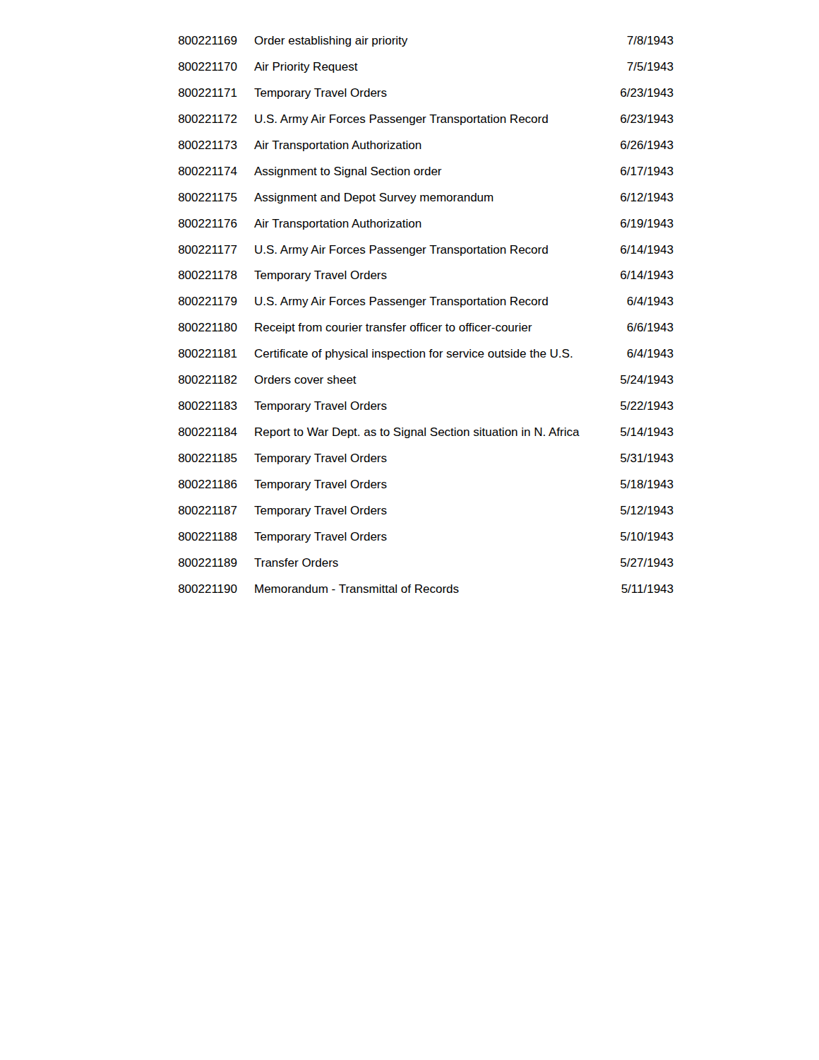| 800221169 | Order establishing air priority | 7/8/1943 |
| 800221170 | Air Priority Request | 7/5/1943 |
| 800221171 | Temporary Travel Orders | 6/23/1943 |
| 800221172 | U.S. Army Air Forces Passenger Transportation Record | 6/23/1943 |
| 800221173 | Air Transportation Authorization | 6/26/1943 |
| 800221174 | Assignment to Signal Section order | 6/17/1943 |
| 800221175 | Assignment and Depot Survey memorandum | 6/12/1943 |
| 800221176 | Air Transportation Authorization | 6/19/1943 |
| 800221177 | U.S. Army Air Forces Passenger Transportation Record | 6/14/1943 |
| 800221178 | Temporary Travel Orders | 6/14/1943 |
| 800221179 | U.S. Army Air Forces Passenger Transportation Record | 6/4/1943 |
| 800221180 | Receipt from courier transfer officer to officer-courier | 6/6/1943 |
| 800221181 | Certificate of physical inspection for service outside the U.S. | 6/4/1943 |
| 800221182 | Orders cover sheet | 5/24/1943 |
| 800221183 | Temporary Travel Orders | 5/22/1943 |
| 800221184 | Report to War Dept. as to Signal Section situation in N. Africa | 5/14/1943 |
| 800221185 | Temporary Travel Orders | 5/31/1943 |
| 800221186 | Temporary Travel Orders | 5/18/1943 |
| 800221187 | Temporary Travel Orders | 5/12/1943 |
| 800221188 | Temporary Travel Orders | 5/10/1943 |
| 800221189 | Transfer Orders | 5/27/1943 |
| 800221190 | Memorandum - Transmittal of Records | 5/11/1943 |